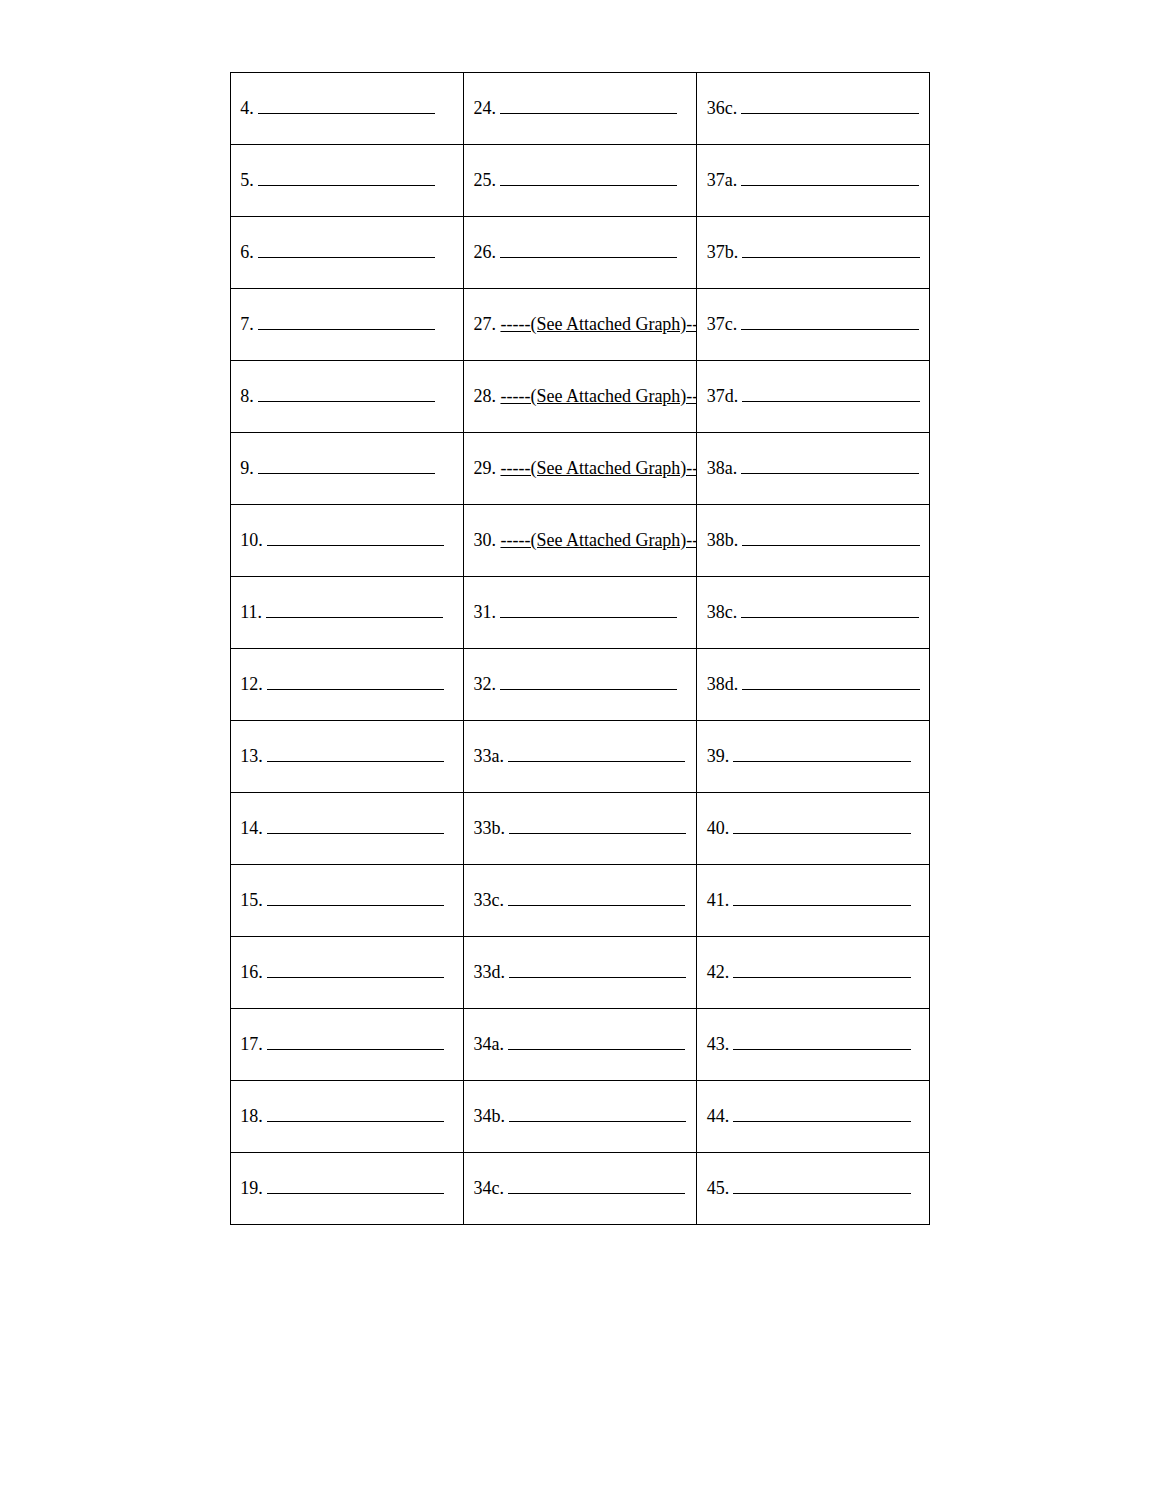| 4. | 24. | 36c. |
| 5. | 25. | 37a. |
| 6. | 26. | 37b. |
| 7. | 27. -----(See Attached Graph)----- | 37c. |
| 8. | 28. -----(See Attached Graph)----- | 37d. |
| 9. | 29. -----(See Attached Graph)----- | 38a. |
| 10. | 30. -----(See Attached Graph)----- | 38b. |
| 11. | 31. | 38c. |
| 12. | 32. | 38d. |
| 13. | 33a. | 39. |
| 14. | 33b. | 40. |
| 15. | 33c. | 41. |
| 16. | 33d. | 42. |
| 17. | 34a. | 43. |
| 18. | 34b. | 44. |
| 19. | 34c. | 45. |